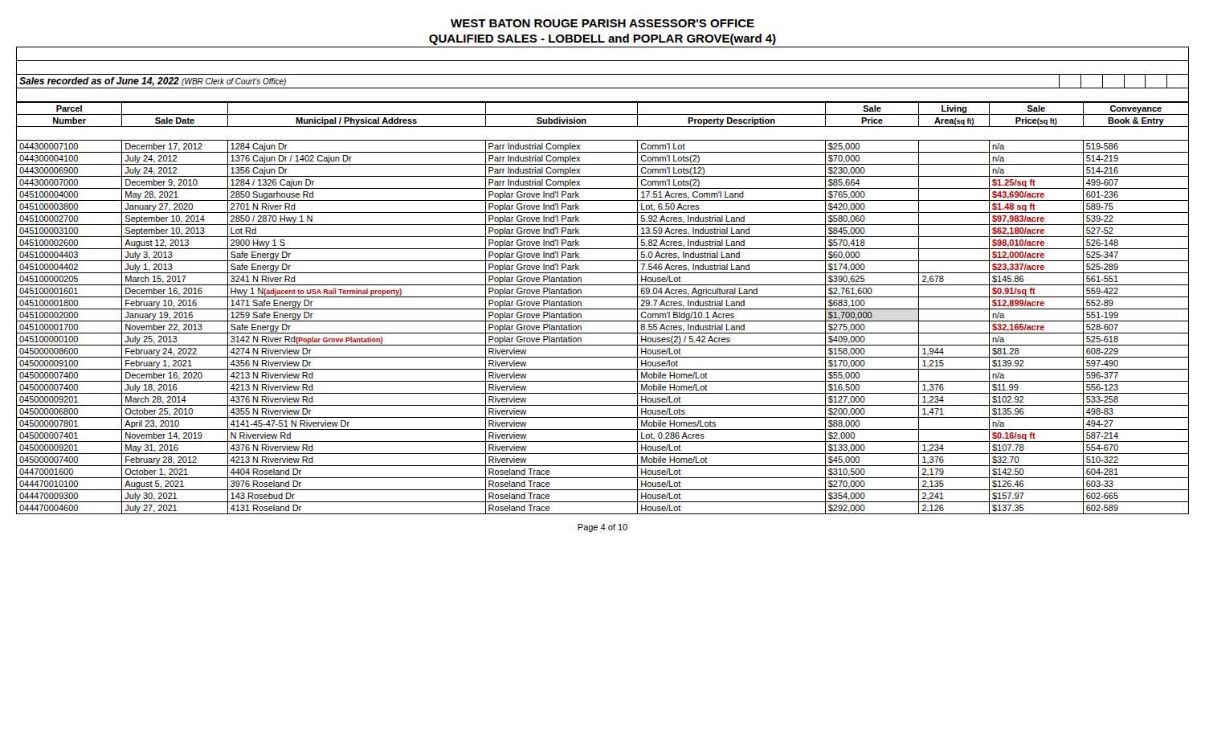WEST BATON ROUGE PARISH ASSESSOR'S OFFICE
QUALIFIED SALES - LOBDELL and POPLAR GROVE(ward 4)
| Sales recorded as of June 14, 2022 (WBR Clerk of Court's Office) | | | | | | |
| Parcel | | | | | Sale | Living | Sale | Conveyance |
| --- | --- | --- | --- | --- | --- | --- | --- | --- |
| Number | Sale Date | Municipal / Physical Address | Subdivision | Property Description | Price | Area (sq ft) | Price (sq ft) | Book & Entry |
| 044300007100 | December 17, 2012 | 1284 Cajun Dr | Parr Industrial Complex | Comm'l Lot | $25,000 | | n/a | 519-586 |
| 044300004100 | July 24, 2012 | 1376 Cajun Dr / 1402 Cajun Dr | Parr Industrial Complex | Comm'l Lots(2) | $70,000 | | n/a | 514-219 |
| 044300006900 | July 24, 2012 | 1356 Cajun Dr | Parr Industrial Complex | Comm'l Lots(12) | $230,000 | | n/a | 514-216 |
| 044300007000 | December 9, 2010 | 1284 / 1326 Cajun Dr | Parr Industrial Complex | Comm'l Lots(2) | $85,664 | | $1.25/sq ft | 499-607 |
| 045100004000 | May 28, 2021 | 2850 Sugarhouse Rd | Poplar Grove Ind'l Park | 17.51 Acres, Comm'l Land | $765,000 | | $43,690/acre | 601-236 |
| 045100003800 | January 27, 2020 | 2701 N River Rd | Poplar Grove Ind'l Park | Lot, 6.50 Acres | $420,000 | | $1.48 sq ft | 589-75 |
| 045100002700 | September 10, 2014 | 2850 / 2870 Hwy 1 N | Poplar Grove Ind'l Park | 5.92 Acres, Industrial Land | $580,060 | | $97,983/acre | 539-22 |
| 045100003100 | September 10, 2013 | Lot Rd | Poplar Grove Ind'l Park | 13.59 Acres, Industrial Land | $845,000 | | $62,180/acre | 527-52 |
| 045100002600 | August 12, 2013 | 2900 Hwy 1 S | Poplar Grove Ind'l Park | 5.82 Acres, Industrial Land | $570,418 | | $98,010/acre | 526-148 |
| 045100004403 | July 3, 2013 | Safe Energy Dr | Poplar Grove Ind'l Park | 5.0 Acres, Industrial Land | $60,000 | | $12,000/acre | 525-347 |
| 045100004402 | July 1, 2013 | Safe Energy Dr | Poplar Grove Ind'l Park | 7.546 Acres, Industrial Land | $174,000 | | $23,337/acre | 525-289 |
| 045100000205 | March 15, 2017 | 3241 N River Rd | Poplar Grove Plantation | House/Lot | $390,625 | 2,678 | $145.86 | 561-551 |
| 045100001601 | December 16, 2016 | Hwy 1 N (adjacent to USA Rail Terminal property) | Poplar Grove Plantation | 69.04 Acres, Agricultural Land | $2,761,600 | | $0.91/sq ft | 559-422 |
| 045100001800 | February 10, 2016 | 1471 Safe Energy Dr | Poplar Grove Plantation | 29.7 Acres, Industrial Land | $683,100 | | $12,899/acre | 552-89 |
| 045100002000 | January 19, 2016 | 1259 Safe Energy Dr | Poplar Grove Plantation | Comm'l Bldg/10.1 Acres | $1,700,000 | | n/a | 551-199 |
| 045100001700 | November 22, 2013 | Safe Energy Dr | Poplar Grove Plantation | 8.55 Acres, Industrial Land | $275,000 | | $32,165/acre | 528-607 |
| 045100000100 | July 25, 2013 | 3142 N River Rd (Poplar Grove Plantation) | Poplar Grove Plantation | Houses(2) / 5.42 Acres | $409,000 | | n/a | 525-618 |
| 045000008600 | February 24, 2022 | 4274 N Riverview Dr | Riverview | House/Lot | $158,000 | 1,944 | $81.28 | 608-229 |
| 045000009100 | February 1, 2021 | 4356 N Riverview Dr | Riverview | House/lot | $170,000 | 1,215 | $139.92 | 597-490 |
| 045000007400 | December 16, 2020 | 4213 N Riverview Rd | Riverview | Mobile Home/Lot | $55,000 | | n/a | 596-377 |
| 045000007400 | July 18, 2016 | 4213 N Riverview Rd | Riverview | Mobile Home/Lot | $16,500 | 1,376 | $11.99 | 556-123 |
| 045000009201 | March 28, 2014 | 4376 N Riverview Rd | Riverview | House/Lot | $127,000 | 1,234 | $102.92 | 533-258 |
| 045000006800 | October 25, 2010 | 4355 N Riverview Dr | Riverview | House/Lots | $200,000 | 1,471 | $135.96 | 498-83 |
| 045000007801 | April 23, 2010 | 4141-45-47-51 N Riverview Dr | Riverview | Mobile Homes/Lots | $88,000 | | n/a | 494-27 |
| 045000007401 | November 14, 2019 | N Riverview Rd | Riverview | Lot, 0.286 Acres | $2,000 | | $0.16/sq ft | 587-214 |
| 045000009201 | May 31, 2016 | 4376 N Riverview Rd | Riverview | House/Lot | $133,000 | 1,234 | $107.78 | 554-670 |
| 045000007400 | February 28, 2012 | 4213 N Riverview Rd | Riverview | Mobile Home/Lot | $45,000 | 1,376 | $32.70 | 510-322 |
| 04470001600 | October 1, 2021 | 4404 Roseland Dr | Roseland Trace | House/Lot | $310,500 | 2,179 | $142.50 | 604-281 |
| 044470010100 | August 5, 2021 | 3976 Roseland Dr | Roseland Trace | House/Lot | $270,000 | 2,135 | $126.46 | 603-33 |
| 044470009300 | July 30, 2021 | 143 Rosebud Dr | Roseland Trace | House/Lot | $354,000 | 2,241 | $157.97 | 602-665 |
| 044470004600 | July 27, 2021 | 4131 Roseland Dr | Roseland Trace | House/Lot | $292,000 | 2,126 | $137.35 | 602-589 |
Page 4 of 10